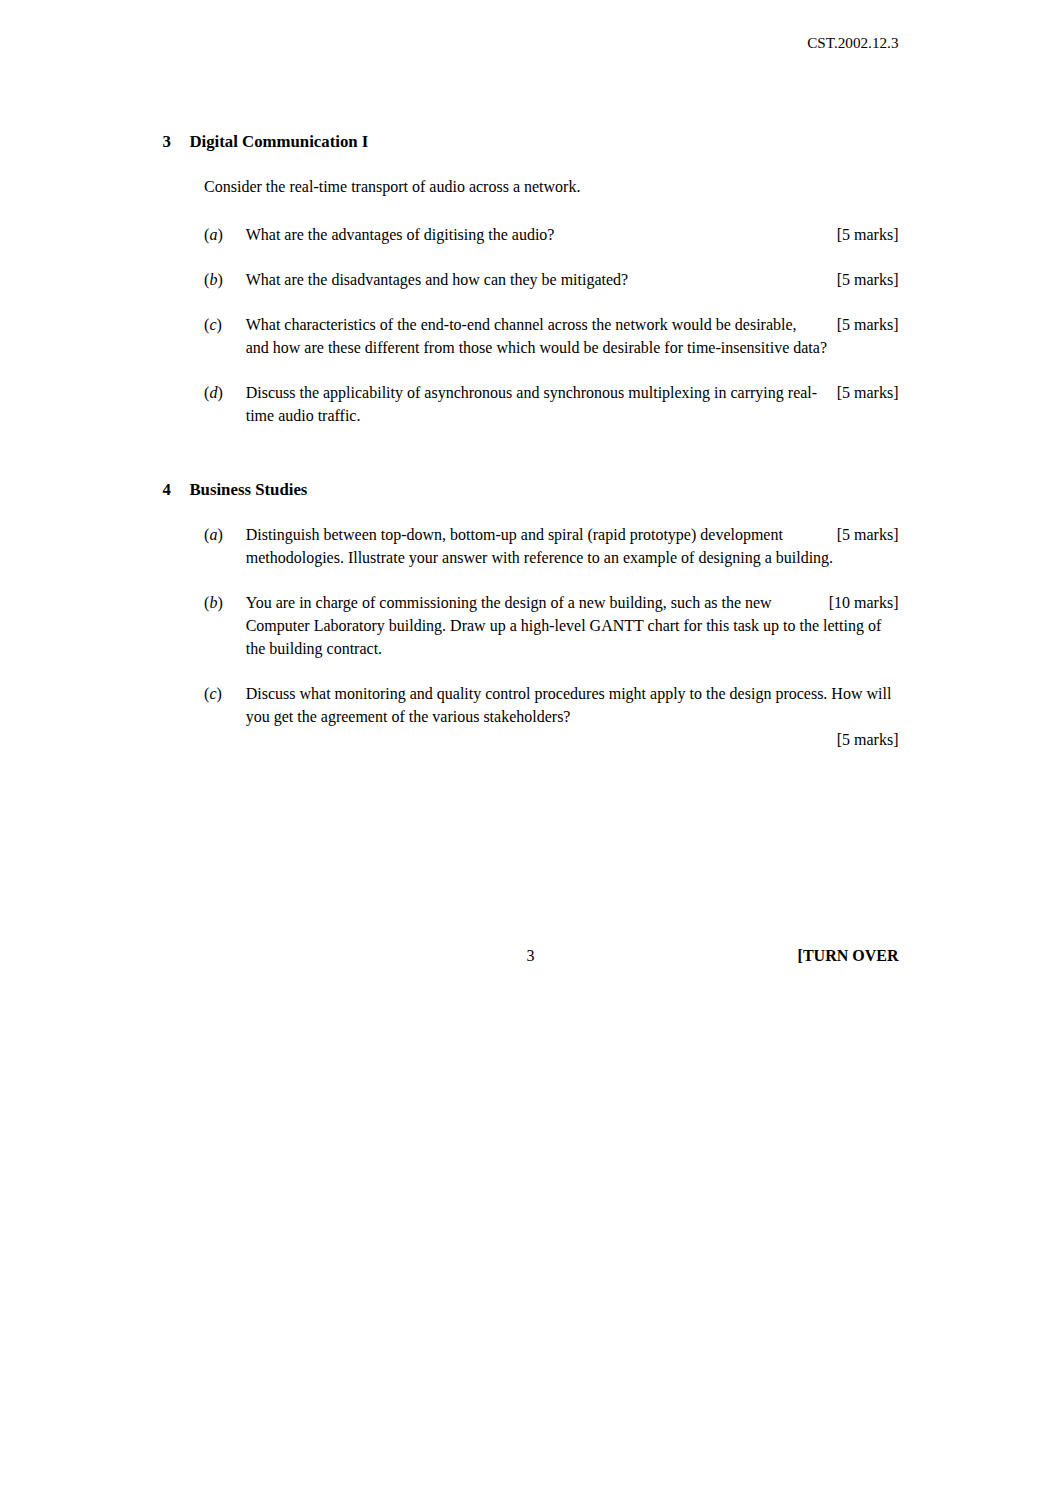CST.2002.12.3
3 Digital Communication I
Consider the real-time transport of audio across a network.
(a) [5 marks] What are the advantages of digitising the audio?
(b) [5 marks] What are the disadvantages and how can they be mitigated?
(c) [5 marks] What characteristics of the end-to-end channel across the network would be desirable, and how are these different from those which would be desirable for time-insensitive data?
(d) [5 marks] Discuss the applicability of asynchronous and synchronous multiplexing in carrying real-time audio traffic.
4 Business Studies
(a) [5 marks] Distinguish between top-down, bottom-up and spiral (rapid prototype) development methodologies. Illustrate your answer with reference to an example of designing a building.
(b) [10 marks] You are in charge of commissioning the design of a new building, such as the new Computer Laboratory building. Draw up a high-level GANTT chart for this task up to the letting of the building contract.
(c) Discuss what monitoring and quality control procedures might apply to the design process. How will you get the agreement of the various stakeholders? [5 marks]
3
[TURN OVER